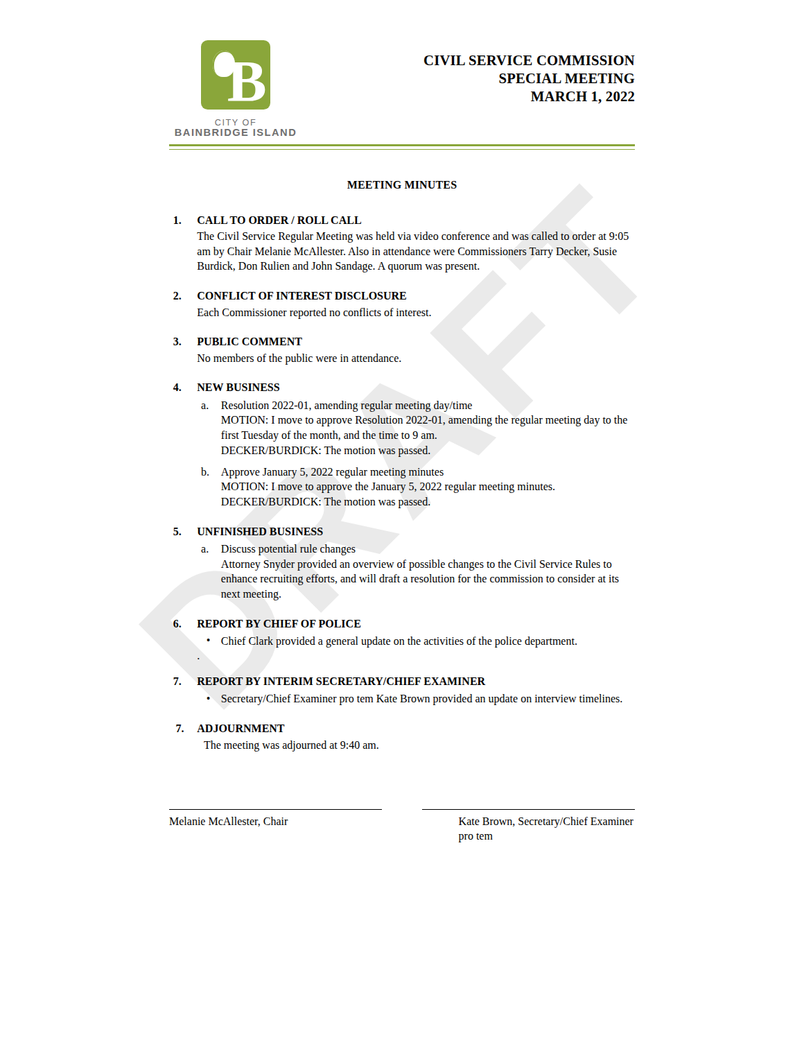DRAFT
CITY OF
BAINBRIDGE ISLAND
CIVIL SERVICE COMMISSION
SPECIAL MEETING
MARCH 1, 2022
MEETING MINUTES
Call to Order / Roll Call
The Civil Service Regular Meeting was held via video conference and was called to order at 9:05 am by Chair Melanie McAllester. Also in attendance were Commissioners Tarry Decker, Susie Burdick, Don Rulien and John Sandage. A quorum was present.
Conflict of Interest Disclosure
Each Commissioner reported no conflicts of interest.
Public Comment
No members of the public were in attendance.
New Business
Resolution 2022-01, amending regular meeting day/time
MOTION: I move to approve Resolution 2022-01, amending the regular meeting day to the first Tuesday of the month, and the time to 9 am.
DECKER/BURDICK: The motion was passed.
Approve January 5, 2022 regular meeting minutes
MOTION: I move to approve the January 5, 2022 regular meeting minutes.
DECKER/BURDICK: The motion was passed.
Unfinished Business
Discuss potential rule changes
Attorney Snyder provided an overview of possible changes to the Civil Service Rules to enhance recruiting efforts, and will draft a resolution for the commission to consider at its next meeting.
Report by Chief of Police
Chief Clark provided a general update on the activities of the police department.
.
Report by Interim Secretary/Chief Examiner
Secretary/Chief Examiner pro tem Kate Brown provided an update on interview timelines.
7. Adjournment
The meeting was adjourned at 9:40 am.
Melanie McAllester, Chair
Kate Brown, Secretary/Chief Examiner pro tem